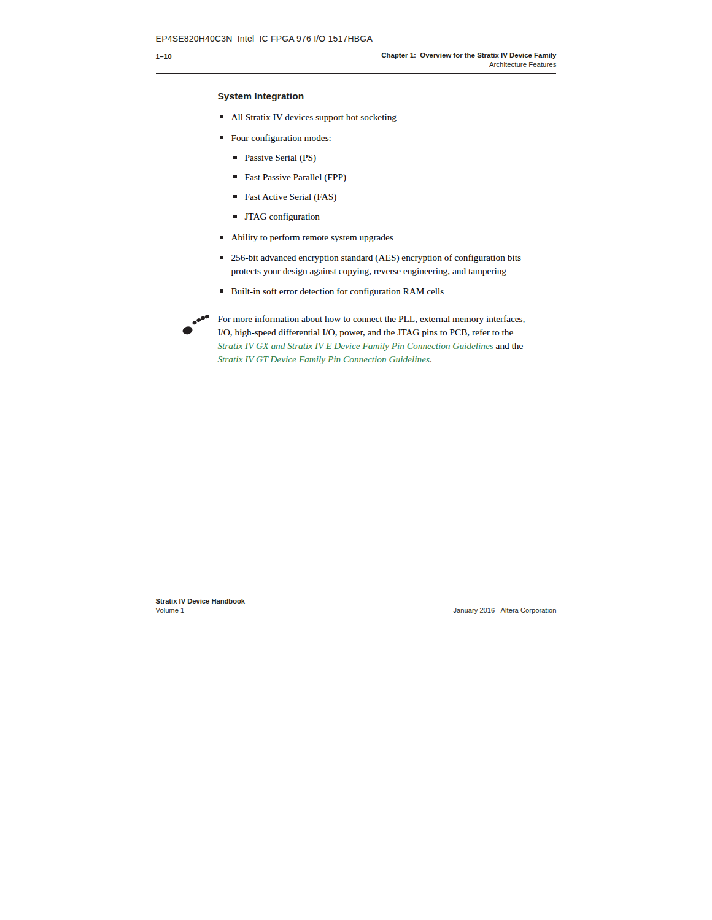EP4SE820H40C3N Intel IC FPGA 976 I/O 1517HBGA
1–10
Chapter 1: Overview for the Stratix IV Device Family
Architecture Features
System Integration
All Stratix IV devices support hot socketing
Four configuration modes:
Passive Serial (PS)
Fast Passive Parallel (FPP)
Fast Active Serial (FAS)
JTAG configuration
Ability to perform remote system upgrades
256-bit advanced encryption standard (AES) encryption of configuration bits protects your design against copying, reverse engineering, and tampering
Built-in soft error detection for configuration RAM cells
For more information about how to connect the PLL, external memory interfaces, I/O, high-speed differential I/O, power, and the JTAG pins to PCB, refer to the Stratix IV GX and Stratix IV E Device Family Pin Connection Guidelines and the Stratix IV GT Device Family Pin Connection Guidelines.
Stratix IV Device Handbook
Volume 1
January 2016 Altera Corporation